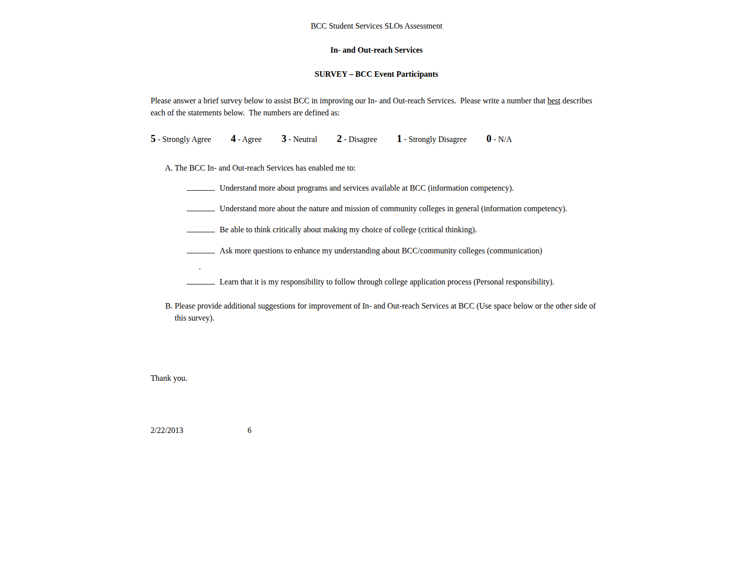BCC Student Services SLOs Assessment
In- and Out-reach Services
SURVEY – BCC Event Participants
Please answer a brief survey below to assist BCC in improving our In- and Out-reach Services. Please write a number that best describes each of the statements below. The numbers are defined as:
5 - Strongly Agree 4 - Agree 3 - Neutral 2 - Disagree 1 - Strongly Disagree 0 - N/A
The BCC In- and Out-reach Services has enabled me to:
Understand more about programs and services available at BCC (information competency).
Understand more about the nature and mission of community colleges in general (information competency).
Be able to think critically about making my choice of college (critical thinking).
Ask more questions to enhance my understanding about BCC/community colleges (communication)
.
Learn that it is my responsibility to follow through college application process (Personal responsibility).
Please provide additional suggestions for improvement of In- and Out-reach Services at BCC (Use space below or the other side of this survey).
Thank you.
2/22/2013 6